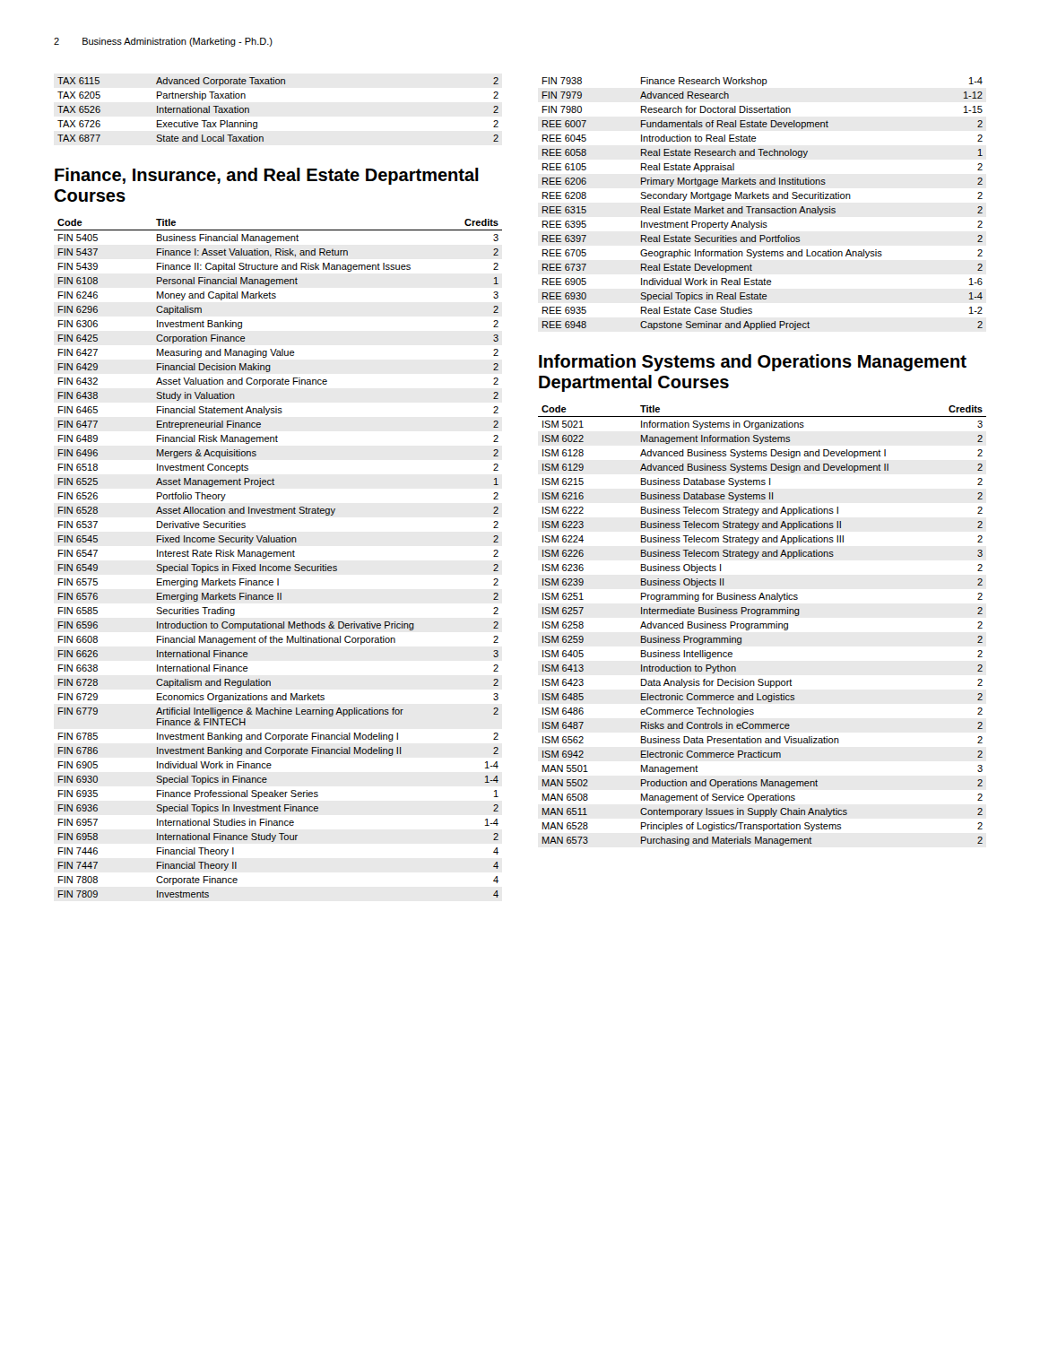2 Business Administration (Marketing - Ph.D.)
| TAX 6115 | Advanced Corporate Taxation | 2 |
| TAX 6205 | Partnership Taxation | 2 |
| TAX 6526 | International Taxation | 2 |
| TAX 6726 | Executive Tax Planning | 2 |
| TAX 6877 | State and Local Taxation | 2 |
Finance, Insurance, and Real Estate Departmental Courses
| Code | Title | Credits |
| --- | --- | --- |
| FIN 5405 | Business Financial Management | 3 |
| FIN 5437 | Finance I: Asset Valuation, Risk, and Return | 2 |
| FIN 5439 | Finance II: Capital Structure and Risk Management Issues | 2 |
| FIN 6108 | Personal Financial Management | 1 |
| FIN 6246 | Money and Capital Markets | 3 |
| FIN 6296 | Capitalism | 2 |
| FIN 6306 | Investment Banking | 2 |
| FIN 6425 | Corporation Finance | 3 |
| FIN 6427 | Measuring and Managing Value | 2 |
| FIN 6429 | Financial Decision Making | 2 |
| FIN 6432 | Asset Valuation and Corporate Finance | 2 |
| FIN 6438 | Study in Valuation | 2 |
| FIN 6465 | Financial Statement Analysis | 2 |
| FIN 6477 | Entrepreneurial Finance | 2 |
| FIN 6489 | Financial Risk Management | 2 |
| FIN 6496 | Mergers & Acquisitions | 2 |
| FIN 6518 | Investment Concepts | 2 |
| FIN 6525 | Asset Management Project | 1 |
| FIN 6526 | Portfolio Theory | 2 |
| FIN 6528 | Asset Allocation and Investment Strategy | 2 |
| FIN 6537 | Derivative Securities | 2 |
| FIN 6545 | Fixed Income Security Valuation | 2 |
| FIN 6547 | Interest Rate Risk Management | 2 |
| FIN 6549 | Special Topics in Fixed Income Securities | 2 |
| FIN 6575 | Emerging Markets Finance I | 2 |
| FIN 6576 | Emerging Markets Finance II | 2 |
| FIN 6585 | Securities Trading | 2 |
| FIN 6596 | Introduction to Computational Methods & Derivative Pricing | 2 |
| FIN 6608 | Financial Management of the Multinational Corporation | 2 |
| FIN 6626 | International Finance | 3 |
| FIN 6638 | International Finance | 2 |
| FIN 6728 | Capitalism and Regulation | 2 |
| FIN 6729 | Economics Organizations and Markets | 3 |
| FIN 6779 | Artificial Intelligence & Machine Learning Applications for Finance & FINTECH | 2 |
| FIN 6785 | Investment Banking and Corporate Financial Modeling I | 2 |
| FIN 6786 | Investment Banking and Corporate Financial Modeling II | 2 |
| FIN 6905 | Individual Work in Finance | 1-4 |
| FIN 6930 | Special Topics in Finance | 1-4 |
| FIN 6935 | Finance Professional Speaker Series | 1 |
| FIN 6936 | Special Topics In Investment Finance | 2 |
| FIN 6957 | International Studies in Finance | 1-4 |
| FIN 6958 | International Finance Study Tour | 2 |
| FIN 7446 | Financial Theory I | 4 |
| FIN 7447 | Financial Theory II | 4 |
| FIN 7808 | Corporate Finance | 4 |
| FIN 7809 | Investments | 4 |
| FIN 7938 | Finance Research Workshop | 1-4 |
| FIN 7979 | Advanced Research | 1-12 |
| FIN 7980 | Research for Doctoral Dissertation | 1-15 |
| REE 6007 | Fundamentals of Real Estate Development | 2 |
| REE 6045 | Introduction to Real Estate | 2 |
| REE 6058 | Real Estate Research and Technology | 1 |
| REE 6105 | Real Estate Appraisal | 2 |
| REE 6206 | Primary Mortgage Markets and Institutions | 2 |
| REE 6208 | Secondary Mortgage Markets and Securitization | 2 |
| REE 6315 | Real Estate Market and Transaction Analysis | 2 |
| REE 6395 | Investment Property Analysis | 2 |
| REE 6397 | Real Estate Securities and Portfolios | 2 |
| REE 6705 | Geographic Information Systems and Location Analysis | 2 |
| REE 6737 | Real Estate Development | 2 |
| REE 6905 | Individual Work in Real Estate | 1-6 |
| REE 6930 | Special Topics in Real Estate | 1-4 |
| REE 6935 | Real Estate Case Studies | 1-2 |
| REE 6948 | Capstone Seminar and Applied Project | 2 |
Information Systems and Operations Management Departmental Courses
| Code | Title | Credits |
| --- | --- | --- |
| ISM 5021 | Information Systems in Organizations | 3 |
| ISM 6022 | Management Information Systems | 2 |
| ISM 6128 | Advanced Business Systems Design and Development I | 2 |
| ISM 6129 | Advanced Business Systems Design and Development II | 2 |
| ISM 6215 | Business Database Systems I | 2 |
| ISM 6216 | Business Database Systems II | 2 |
| ISM 6222 | Business Telecom Strategy and Applications I | 2 |
| ISM 6223 | Business Telecom Strategy and Applications II | 2 |
| ISM 6224 | Business Telecom Strategy and Applications III | 2 |
| ISM 6226 | Business Telecom Strategy and Applications | 3 |
| ISM 6236 | Business Objects I | 2 |
| ISM 6239 | Business Objects II | 2 |
| ISM 6251 | Programming for Business Analytics | 2 |
| ISM 6257 | Intermediate Business Programming | 2 |
| ISM 6258 | Advanced Business Programming | 2 |
| ISM 6259 | Business Programming | 2 |
| ISM 6405 | Business Intelligence | 2 |
| ISM 6413 | Introduction to Python | 2 |
| ISM 6423 | Data Analysis for Decision Support | 2 |
| ISM 6485 | Electronic Commerce and Logistics | 2 |
| ISM 6486 | eCommerce Technologies | 2 |
| ISM 6487 | Risks and Controls in eCommerce | 2 |
| ISM 6562 | Business Data Presentation and Visualization | 2 |
| ISM 6942 | Electronic Commerce Practicum | 2 |
| MAN 5501 | Management | 3 |
| MAN 5502 | Production and Operations Management | 2 |
| MAN 6508 | Management of Service Operations | 2 |
| MAN 6511 | Contemporary Issues in Supply Chain Analytics | 2 |
| MAN 6528 | Principles of Logistics/Transportation Systems | 2 |
| MAN 6573 | Purchasing and Materials Management | 2 |